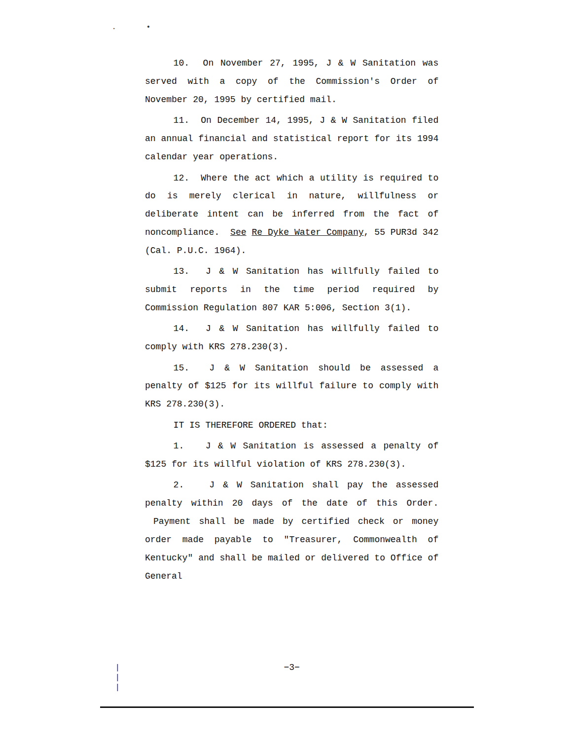. •
10. On November 27, 1995, J & W Sanitation was served with a copy of the Commission's Order of November 20, 1995 by certified mail.
11. On December 14, 1995, J & W Sanitation filed an annual financial and statistical report for its 1994 calendar year operations.
12. Where the act which a utility is required to do is merely clerical in nature, willfulness or deliberate intent can be inferred from the fact of noncompliance. See Re Dyke Water Company, 55 PUR3d 342 (Cal. P.U.C. 1964).
13. J & W Sanitation has willfully failed to submit reports in the time period required by Commission Regulation 807 KAR 5:006, Section 3(1).
14. J & W Sanitation has willfully failed to comply with KRS 278.230(3).
15. J & W Sanitation should be assessed a penalty of $125 for its willful failure to comply with KRS 278.230(3).
IT IS THEREFORE ORDERED that:
1. J & W Sanitation is assessed a penalty of $125 for its willful violation of KRS 278.230(3).
2. J & W Sanitation shall pay the assessed penalty within 20 days of the date of this Order. Payment shall be made by certified check or money order made payable to "Treasurer, Commonwealth of Kentucky" and shall be mailed or delivered to Office of General
−3−
|
|
|